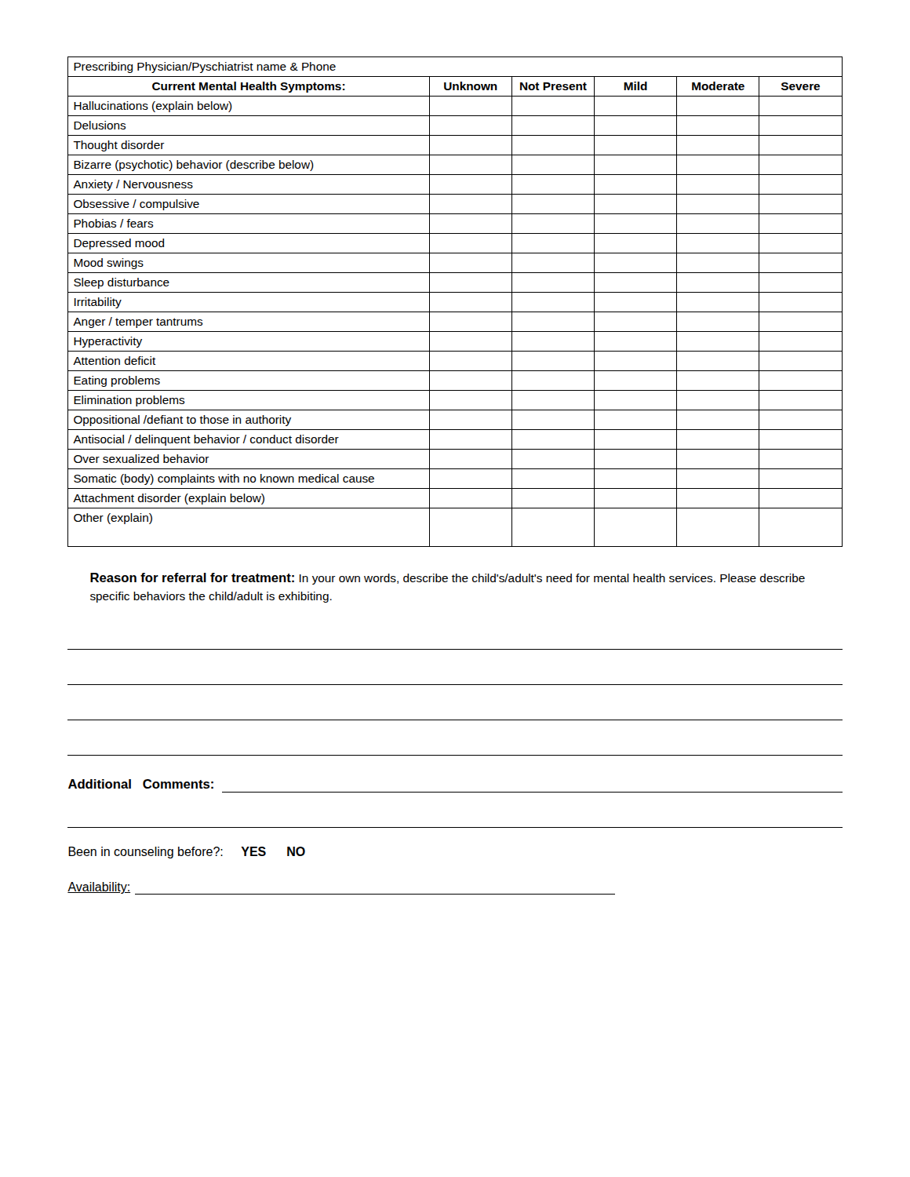| Prescribing Physician/Pyschiatrist name & Phone |
| Current Mental Health Symptoms: | Unknown | Not Present | Mild | Moderate | Severe |
| Hallucinations (explain below) | | | | | |
| Delusions | | | | | |
| Thought disorder | | | | | |
| Bizarre (psychotic) behavior (describe below) | | | | | |
| Anxiety / Nervousness | | | | | |
| Obsessive / compulsive | | | | | |
| Phobias / fears | | | | | |
| Depressed mood | | | | | |
| Mood swings | | | | | |
| Sleep disturbance | | | | | |
| Irritability | | | | | |
| Anger / temper tantrums | | | | | |
| Hyperactivity | | | | | |
| Attention deficit | | | | | |
| Eating problems | | | | | |
| Elimination problems | | | | | |
| Oppositional /defiant to those in authority | | | | | |
| Antisocial / delinquent behavior / conduct disorder | | | | | |
| Over sexualized behavior | | | | | |
| Somatic (body) complaints with no known medical cause | | | | | |
| Attachment disorder (explain below) | | | | | |
| Other (explain) | | | | | |
Reason for referral for treatment: In your own words, describe the child's/adult's need for mental health services. Please describe specific behaviors the child/adult is exhibiting.
Additional Comments:
Been in counseling before?: YESNO
Availability: